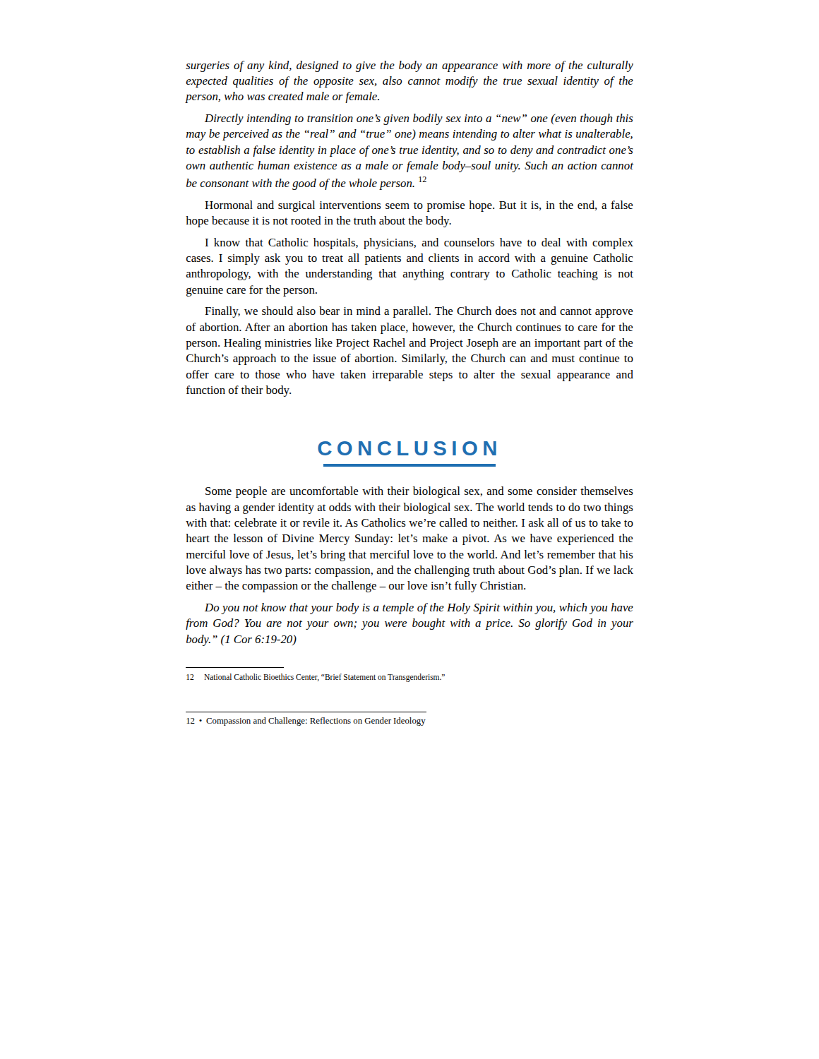surgeries of any kind, designed to give the body an appearance with more of the culturally expected qualities of the opposite sex, also cannot modify the true sexual identity of the person, who was created male or female.
Directly intending to transition one’s given bodily sex into a “new” one (even though this may be perceived as the “real” and “true” one) means intending to alter what is unalterable, to establish a false identity in place of one’s true identity, and so to deny and contradict one’s own authentic human existence as a male or female body–soul unity. Such an action cannot be consonant with the good of the whole person.12
Hormonal and surgical interventions seem to promise hope. But it is, in the end, a false hope because it is not rooted in the truth about the body.
I know that Catholic hospitals, physicians, and counselors have to deal with complex cases. I simply ask you to treat all patients and clients in accord with a genuine Catholic anthropology, with the understanding that anything contrary to Catholic teaching is not genuine care for the person.
Finally, we should also bear in mind a parallel. The Church does not and cannot approve of abortion. After an abortion has taken place, however, the Church continues to care for the person. Healing ministries like Project Rachel and Project Joseph are an important part of the Church’s approach to the issue of abortion. Similarly, the Church can and must continue to offer care to those who have taken irreparable steps to alter the sexual appearance and function of their body.
CONCLUSION
Some people are uncomfortable with their biological sex, and some consider themselves as having a gender identity at odds with their biological sex. The world tends to do two things with that: celebrate it or revile it. As Catholics we’re called to neither. I ask all of us to take to heart the lesson of Divine Mercy Sunday: let’s make a pivot. As we have experienced the merciful love of Jesus, let’s bring that merciful love to the world. And let’s remember that his love always has two parts: compassion, and the challenging truth about God’s plan. If we lack either – the compassion or the challenge – our love isn’t fully Christian.
Do you not know that your body is a temple of the Holy Spirit within you, which you have from God? You are not your own; you were bought with a price. So glorify God in your body.” (1 Cor 6:19-20)
12 National Catholic Bioethics Center, “Brief Statement on Transgenderism.”
12•Compassion and Challenge: Reflections on Gender Ideology